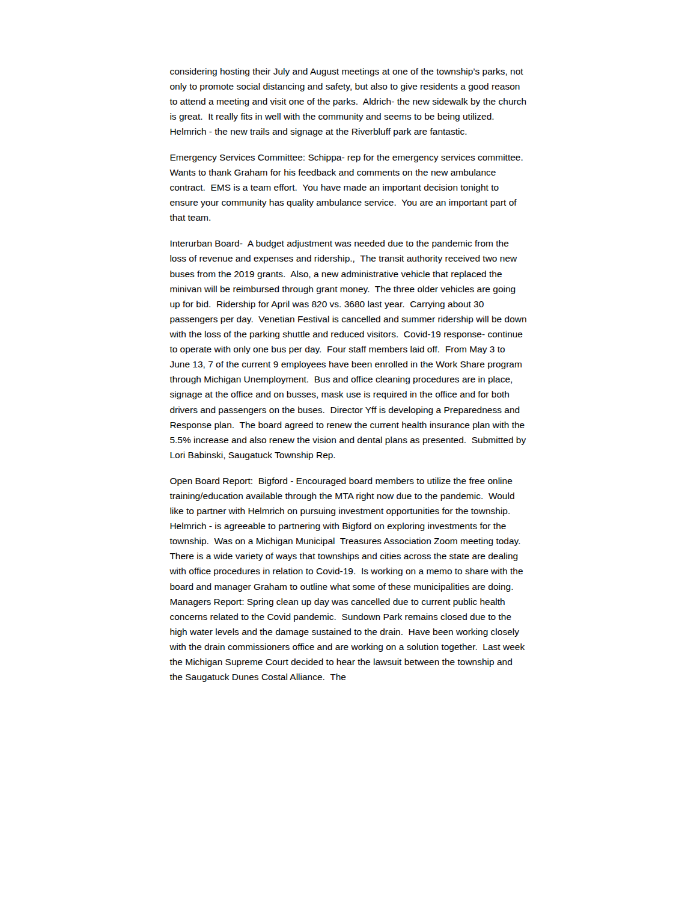considering hosting their July and August meetings at one of the township’s parks, not only to promote social distancing and safety, but also to give residents a good reason to attend a meeting and visit one of the parks. Aldrich- the new sidewalk by the church is great. It really fits in well with the community and seems to be being utilized. Helmrich - the new trails and signage at the Riverbluff park are fantastic.
Emergency Services Committee: Schippa- rep for the emergency services committee. Wants to thank Graham for his feedback and comments on the new ambulance contract. EMS is a team effort. You have made an important decision tonight to ensure your community has quality ambulance service. You are an important part of that team.
Interurban Board- A budget adjustment was needed due to the pandemic from the loss of revenue and expenses and ridership., The transit authority received two new buses from the 2019 grants. Also, a new administrative vehicle that replaced the minivan will be reimbursed through grant money. The three older vehicles are going up for bid. Ridership for April was 820 vs. 3680 last year. Carrying about 30 passengers per day. Venetian Festival is cancelled and summer ridership will be down with the loss of the parking shuttle and reduced visitors. Covid-19 response- continue to operate with only one bus per day. Four staff members laid off. From May 3 to June 13, 7 of the current 9 employees have been enrolled in the Work Share program through Michigan Unemployment. Bus and office cleaning procedures are in place, signage at the office and on busses, mask use is required in the office and for both drivers and passengers on the buses. Director Yff is developing a Preparedness and Response plan. The board agreed to renew the current health insurance plan with the 5.5% increase and also renew the vision and dental plans as presented. Submitted by Lori Babinski, Saugatuck Township Rep.
Open Board Report: Bigford - Encouraged board members to utilize the free online training/education available through the MTA right now due to the pandemic. Would like to partner with Helmrich on pursuing investment opportunities for the township. Helmrich - is agreeable to partnering with Bigford on exploring investments for the township. Was on a Michigan Municipal Treasures Association Zoom meeting today. There is a wide variety of ways that townships and cities across the state are dealing with office procedures in relation to Covid-19. Is working on a memo to share with the board and manager Graham to outline what some of these municipalities are doing.
Managers Report: Spring clean up day was cancelled due to current public health concerns related to the Covid pandemic. Sundown Park remains closed due to the high water levels and the damage sustained to the drain. Have been working closely with the drain commissioners office and are working on a solution together. Last week the Michigan Supreme Court decided to hear the lawsuit between the township and the Saugatuck Dunes Costal Alliance. The